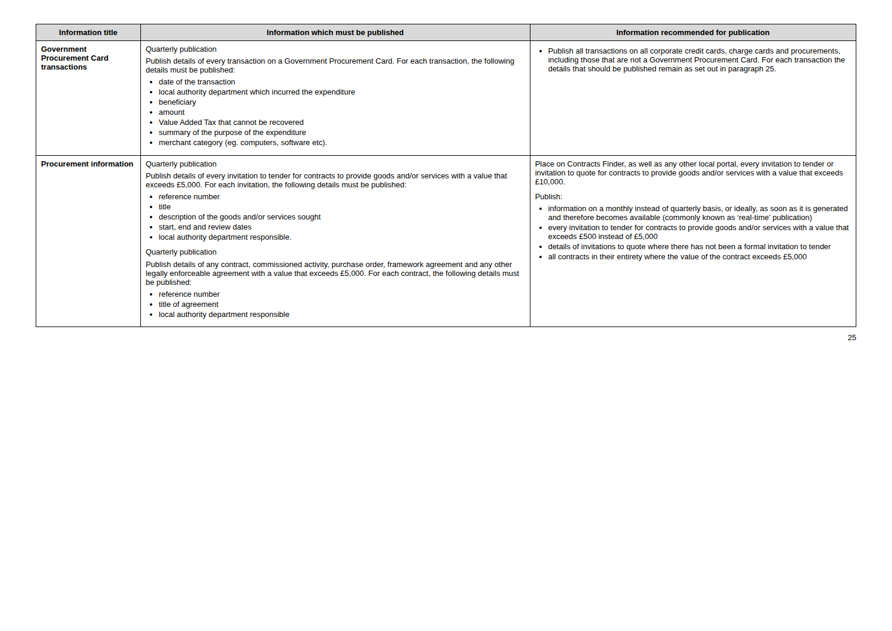| Information title | Information which must be published | Information recommended for publication |
| --- | --- | --- |
| Government Procurement Card transactions | Quarterly publication Publish details of every transaction on a Government Procurement Card. For each transaction, the following details must be published: date of the transaction local authority department which incurred the expenditure beneficiary amount Value Added Tax that cannot be recovered summary of the purpose of the expenditure merchant category (eg. computers, software etc). | Publish all transactions on all corporate credit cards, charge cards and procurements, including those that are not a Government Procurement Card. For each transaction the details that should be published remain as set out in paragraph 25. |
| Procurement information | Quarterly publication Publish details of every invitation to tender for contracts to provide goods and/or services with a value that exceeds £5,000. For each invitation, the following details must be published: reference number title description of the goods and/or services sought start, end and review dates local authority department responsible. Quarterly publication Publish details of any contract, commissioned activity, purchase order, framework agreement and any other legally enforceable agreement with a value that exceeds £5,000. For each contract, the following details must be published: reference number title of agreement local authority department responsible | Place on Contracts Finder, as well as any other local portal, every invitation to tender or invitation to quote for contracts to provide goods and/or services with a value that exceeds £10,000. Publish: information on a monthly instead of quarterly basis, or ideally, as soon as it is generated and therefore becomes available (commonly known as ‘real-time’ publication) every invitation to tender for contracts to provide goods and/or services with a value that exceeds £500 instead of £5,000 details of invitations to quote where there has not been a formal invitation to tender all contracts in their entirety where the value of the contract exceeds £5,000 |
25